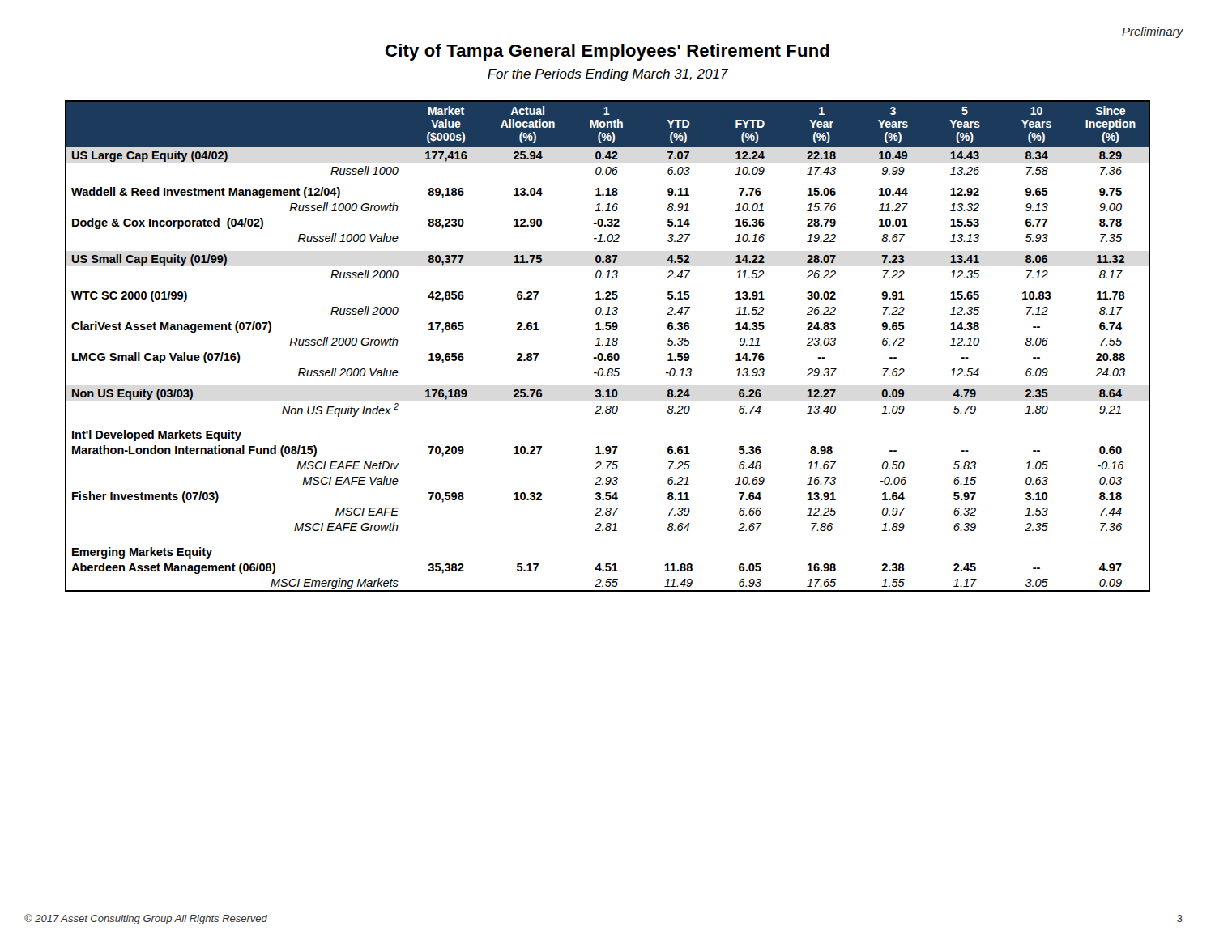Preliminary
City of Tampa General Employees' Retirement Fund
For the Periods Ending March 31, 2017
| | Market Value ($000s) | Actual Allocation (%) | 1 Month (%) | YTD (%) | FYTD (%) | 1 Year (%) | 3 Years (%) | 5 Years (%) | 10 Years (%) | Since Inception (%) |
| --- | --- | --- | --- | --- | --- | --- | --- | --- | --- | --- |
| US Large Cap Equity (04/02) | 177,416 | 25.94 | 0.42 | 7.07 | 12.24 | 22.18 | 10.49 | 14.43 | 8.34 | 8.29 |
| Russell 1000 | | | 0.06 | 6.03 | 10.09 | 17.43 | 9.99 | 13.26 | 7.58 | 7.36 |
| Waddell & Reed Investment Management (12/04) | 89,186 | 13.04 | 1.18 | 9.11 | 7.76 | 15.06 | 10.44 | 12.92 | 9.65 | 9.75 |
| Russell 1000 Growth | | | 1.16 | 8.91 | 10.01 | 15.76 | 11.27 | 13.32 | 9.13 | 9.00 |
| Dodge & Cox Incorporated (04/02) | 88,230 | 12.90 | -0.32 | 5.14 | 16.36 | 28.79 | 10.01 | 15.53 | 6.77 | 8.78 |
| Russell 1000 Value | | | -1.02 | 3.27 | 10.16 | 19.22 | 8.67 | 13.13 | 5.93 | 7.35 |
| US Small Cap Equity (01/99) | 80,377 | 11.75 | 0.87 | 4.52 | 14.22 | 28.07 | 7.23 | 13.41 | 8.06 | 11.32 |
| Russell 2000 | | | 0.13 | 2.47 | 11.52 | 26.22 | 7.22 | 12.35 | 7.12 | 8.17 |
| WTC SC 2000 (01/99) | 42,856 | 6.27 | 1.25 | 5.15 | 13.91 | 30.02 | 9.91 | 15.65 | 10.83 | 11.78 |
| Russell 2000 | | | 0.13 | 2.47 | 11.52 | 26.22 | 7.22 | 12.35 | 7.12 | 8.17 |
| ClariVest Asset Management (07/07) | 17,865 | 2.61 | 1.59 | 6.36 | 14.35 | 24.83 | 9.65 | 14.38 | -- | 6.74 |
| Russell 2000 Growth | | | 1.18 | 5.35 | 9.11 | 23.03 | 6.72 | 12.10 | 8.06 | 7.55 |
| LMCG Small Cap Value (07/16) | 19,656 | 2.87 | -0.60 | 1.59 | 14.76 | -- | -- | -- | -- | 20.88 |
| Russell 2000 Value | | | -0.85 | -0.13 | 13.93 | 29.37 | 7.62 | 12.54 | 6.09 | 24.03 |
| Non US Equity (03/03) | 176,189 | 25.76 | 3.10 | 8.24 | 6.26 | 12.27 | 0.09 | 4.79 | 2.35 | 8.64 |
| Non US Equity Index 2 | | | 2.80 | 8.20 | 6.74 | 13.40 | 1.09 | 5.79 | 1.80 | 9.21 |
| Int'l Developed Markets Equity | | | | | | | | | | |
| Marathon-London International Fund (08/15) | 70,209 | 10.27 | 1.97 | 6.61 | 5.36 | 8.98 | -- | -- | -- | 0.60 |
| MSCI EAFE NetDiv | | | 2.75 | 7.25 | 6.48 | 11.67 | 0.50 | 5.83 | 1.05 | -0.16 |
| MSCI EAFE Value | | | 2.93 | 6.21 | 10.69 | 16.73 | -0.06 | 6.15 | 0.63 | 0.03 |
| Fisher Investments (07/03) | 70,598 | 10.32 | 3.54 | 8.11 | 7.64 | 13.91 | 1.64 | 5.97 | 3.10 | 8.18 |
| MSCI EAFE | | | 2.87 | 7.39 | 6.66 | 12.25 | 0.97 | 6.32 | 1.53 | 7.44 |
| MSCI EAFE Growth | | | 2.81 | 8.64 | 2.67 | 7.86 | 1.89 | 6.39 | 2.35 | 7.36 |
| Emerging Markets Equity | | | | | | | | | | |
| Aberdeen Asset Management (06/08) | 35,382 | 5.17 | 4.51 | 11.88 | 6.05 | 16.98 | 2.38 | 2.45 | -- | 4.97 |
| MSCI Emerging Markets | | | 2.55 | 11.49 | 6.93 | 17.65 | 1.55 | 1.17 | 3.05 | 0.09 |
© 2017 Asset Consulting Group All Rights Reserved
3